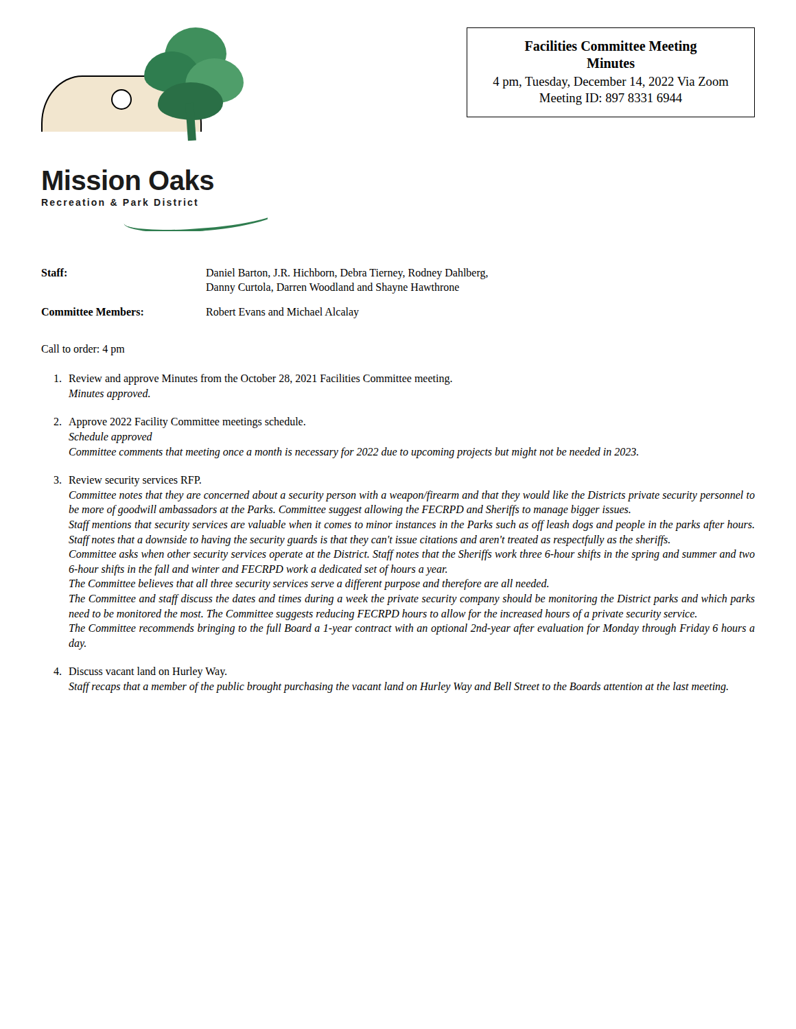Mission Oaks
Recreation & Park District
Facilities Committee Meeting
Minutes
4 pm, Tuesday, December 14, 2022 Via Zoom Meeting ID: 897 8331 6944
| Staff: | Daniel Barton, J.R. Hichborn, Debra Tierney, Rodney Dahlberg, Danny Curtola, Darren Woodland and Shayne Hawthrone |
| Committee Members: | Robert Evans and Michael Alcalay |
Call to order: 4 pm
Review and approve Minutes from the October 28, 2021 Facilities Committee meeting.
Minutes approved.
Approve 2022 Facility Committee meetings schedule.
Schedule approved
Committee comments that meeting once a month is necessary for 2022 due to upcoming projects but might not be needed in 2023.
Review security services RFP.
Committee notes that they are concerned about a security person with a weapon/firearm and that they would like the Districts private security personnel to be more of goodwill ambassadors at the Parks. Committee suggest allowing the FECRPD and Sheriffs to manage bigger issues.
Staff mentions that security services are valuable when it comes to minor instances in the Parks such as off leash dogs and people in the parks after hours. Staff notes that a downside to having the security guards is that they can't issue citations and aren't treated as respectfully as the sheriffs.
Committee asks when other security services operate at the District. Staff notes that the Sheriffs work three 6-hour shifts in the spring and summer and two 6-hour shifts in the fall and winter and FECRPD work a dedicated set of hours a year.
The Committee believes that all three security services serve a different purpose and therefore are all needed.
The Committee and staff discuss the dates and times during a week the private security company should be monitoring the District parks and which parks need to be monitored the most. The Committee suggests reducing FECRPD hours to allow for the increased hours of a private security service.
The Committee recommends bringing to the full Board a 1-year contract with an optional 2nd-year after evaluation for Monday through Friday 6 hours a day.
Discuss vacant land on Hurley Way.
Staff recaps that a member of the public brought purchasing the vacant land on Hurley Way and Bell Street to the Boards attention at the last meeting.